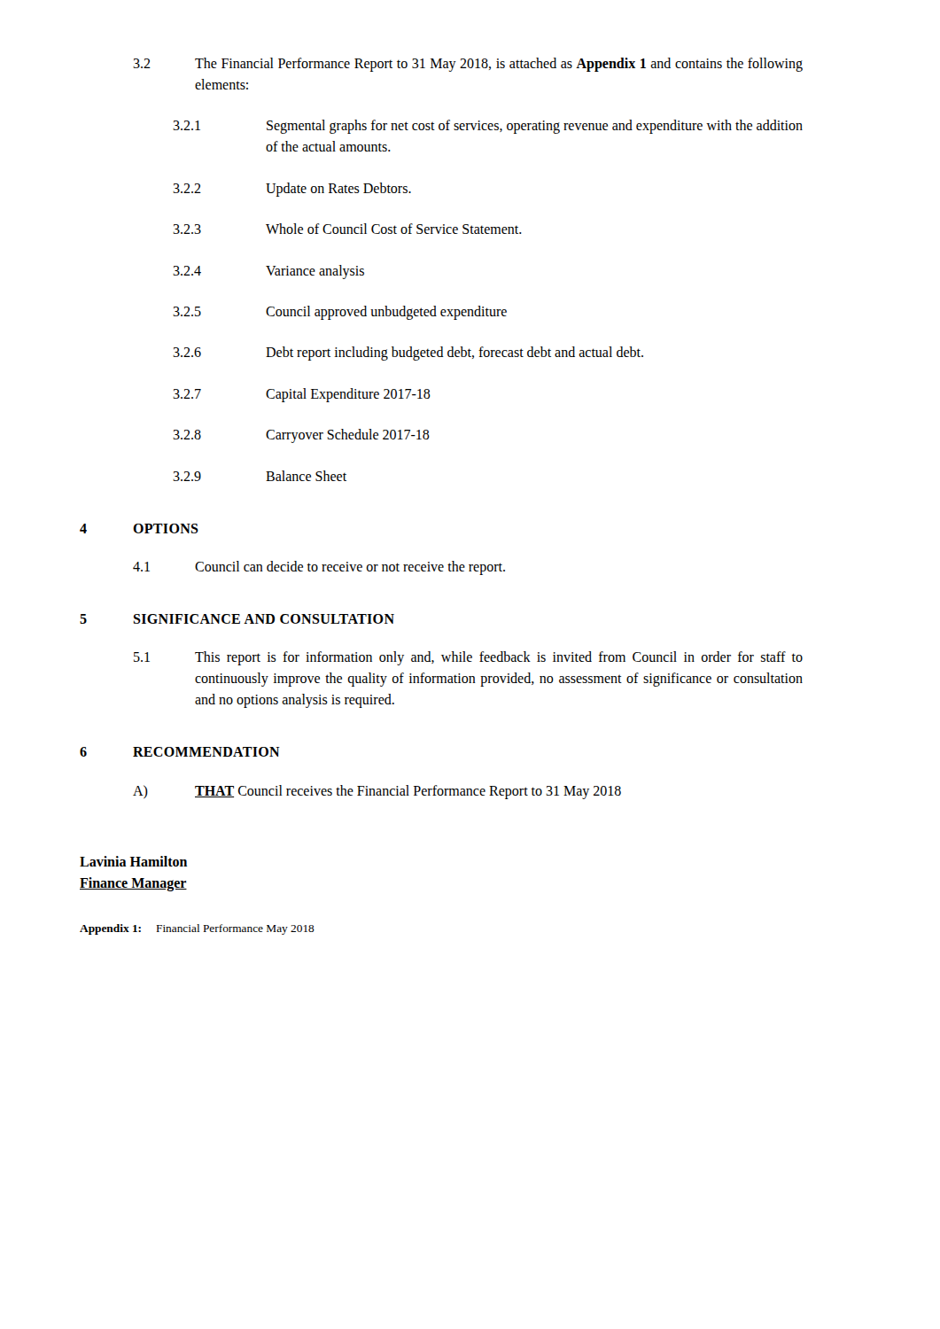3.2 The Financial Performance Report to 31 May 2018, is attached as Appendix 1 and contains the following elements:
3.2.1 Segmental graphs for net cost of services, operating revenue and expenditure with the addition of the actual amounts.
3.2.2 Update on Rates Debtors.
3.2.3 Whole of Council Cost of Service Statement.
3.2.4 Variance analysis
3.2.5 Council approved unbudgeted expenditure
3.2.6 Debt report including budgeted debt, forecast debt and actual debt.
3.2.7 Capital Expenditure 2017-18
3.2.8 Carryover Schedule 2017-18
3.2.9 Balance Sheet
4 OPTIONS
4.1 Council can decide to receive or not receive the report.
5 SIGNIFICANCE AND CONSULTATION
5.1 This report is for information only and, while feedback is invited from Council in order for staff to continuously improve the quality of information provided, no assessment of significance or consultation and no options analysis is required.
6 RECOMMENDATION
A) THAT Council receives the Financial Performance Report to 31 May 2018
Lavinia Hamilton Finance Manager
Appendix 1: Financial Performance May 2018